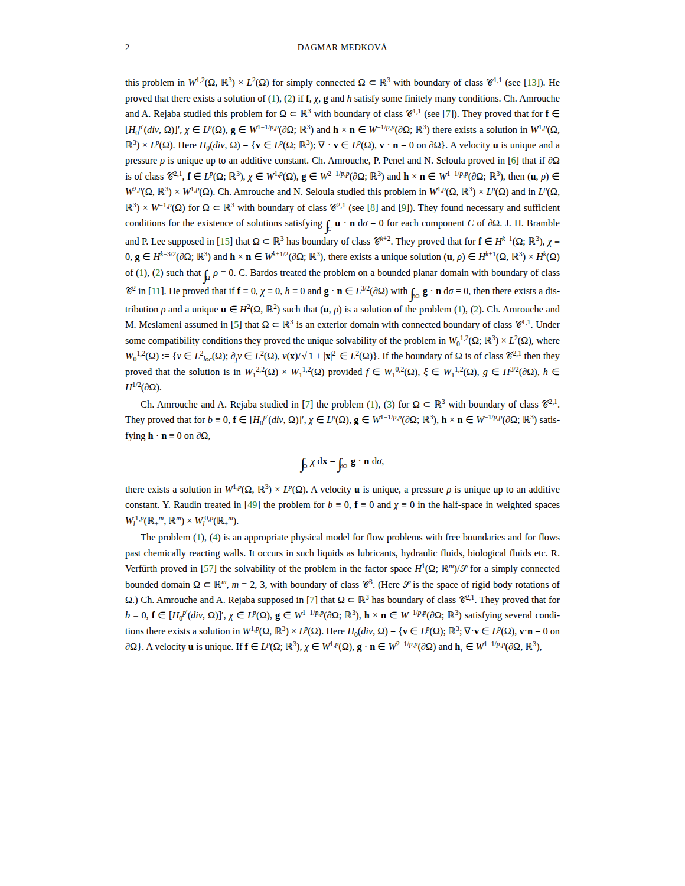2 Dagmar Medková
this problem in W1,2(Ω, ℝ3) × L2(Ω) for simply connected Ω ⊂ ℝ3 with boundary of class 𝒞1,1 (see [13]). He proved that there exists a solution of (1), (2) if f, χ, g and h satisfy some finitely many conditions. Ch. Amrouche and A. Rejaba studied this problem for Ω ⊂ ℝ3 with boundary of class 𝒞1,1 (see [7]). They proved that for f ∈ [H0p′(div, Ω)]′, χ ∈ Lp(Ω), g ∈ W1−1/p,p(∂Ω; ℝ3) and h × n ∈ W−1/p,p(∂Ω; ℝ3) there exists a solution in W1,p(Ω, ℝ3) × Lp(Ω). Here H0(div, Ω) = {v ∈ Lp(Ω; ℝ3); ∇ · v ∈ Lp(Ω), v · n = 0 on ∂Ω}. A velocity u is unique and a pressure ρ is unique up to an additive constant. Ch. Amrouche, P. Penel and N. Seloula proved in [6] that if ∂Ω is of class 𝒞2,1, f ∈ Lp(Ω; ℝ3), χ ∈ W1,p(Ω), g ∈ W2−1/p,p(∂Ω; ℝ3) and h × n ∈ W1−1/p,p(∂Ω; ℝ3), then (u, ρ) ∈ W2,p(Ω, ℝ3) × W1,p(Ω). Ch. Amrouche and N. Seloula studied this problem in W1,p(Ω, ℝ3) × Lp(Ω) and in Lp(Ω, ℝ3) × W−1,p(Ω) for Ω ⊂ ℝ3 with boundary of class 𝒞2,1 (see [8] and [9]). They found necessary and sufficient conditions for the existence of solutions satisfying ∫C u · n dσ = 0 for each component C of ∂Ω. J. H. Bramble and P. Lee supposed in [15] that Ω ⊂ ℝ3 has boundary of class 𝒞k+2. They proved that for f ∈ Hk−1(Ω; ℝ3), χ ≡ 0, g ∈ Hk−3/2(∂Ω; ℝ3) and h × n ∈ Wk+1/2(∂Ω; ℝ3), there exists a unique solution (u, ρ) ∈ Hk+1(Ω, ℝ3) × Hk(Ω) of (1), (2) such that ∫Ω ρ = 0. C. Bardos treated the problem on a bounded planar domain with boundary of class 𝒞2 in [11]. He proved that if f ≡ 0, χ ≡ 0, h ≡ 0 and g · n ∈ L3/2(∂Ω) with ∫∂Ω g · n dσ = 0, then there exists a distribution ρ and a unique u ∈ H2(Ω, ℝ2) such that (u, ρ) is a solution of the problem (1), (2). Ch. Amrouche and M. Meslameni assumed in [5] that Ω ⊂ ℝ3 is an exterior domain with connected boundary of class 𝒞1,1. Under some compatibility conditions they proved the unique solvability of the problem in W01,2(Ω; ℝ3) × L2(Ω), where W01,2(Ω) := {v ∈ L2loc(Ω); ∂jv ∈ L2(Ω), v(x)/√1 + |x|2 ∈ L2(Ω)}. If the boundary of Ω is of class 𝒞2,1 then they proved that the solution is in W12,2(Ω) × W11,2(Ω) provided f ∈ W10,2(Ω), ξ ∈ W11,2(Ω), g ∈ H3/2(∂Ω), h ∈ H1/2(∂Ω).
Ch. Amrouche and A. Rejaba studied in [7] the problem (1), (3) for Ω ⊂ ℝ3 with boundary of class 𝒞2,1. They proved that for b ≡ 0, f ∈ [H0p′(div, Ω)]′, χ ∈ Lp(Ω), g ∈ W1−1/p,p(∂Ω; ℝ3), h × n ∈ W−1/p,p(∂Ω; ℝ3) satisfying h · n ≡ 0 on ∂Ω,
∫Ω χ dx = ∫∂Ω g · n dσ,
there exists a solution in W1,p(Ω, ℝ3) × Lp(Ω). A velocity u is unique, a pressure ρ is unique up to an additive constant. Y. Raudin treated in [49] the problem for b ≡ 0, f ≡ 0 and χ ≡ 0 in the half-space in weighted spaces Wl1,p(ℝ+m, ℝm) × Wl0,p(ℝ+m).
The problem (1), (4) is an appropriate physical model for flow problems with free boundaries and for flows past chemically reacting walls. It occurs in such liquids as lubricants, hydraulic fluids, biological fluids etc. R. Verfürth proved in [57] the solvability of the problem in the factor space H1(Ω; ℝm)/𝒮 for a simply connected bounded domain Ω ⊂ ℝm, m = 2, 3, with boundary of class 𝒞3. (Here 𝒮 is the space of rigid body rotations of Ω.) Ch. Amrouche and A. Rejaba supposed in [7] that Ω ⊂ ℝ3 has boundary of class 𝒞2,1. They proved that for b ≡ 0, f ∈ [H0p′(div, Ω)]′, χ ∈ Lp(Ω), g ∈ W1−1/p,p(∂Ω; ℝ3), h × n ∈ W−1/p,p(∂Ω; ℝ3) satisfying several conditions there exists a solution in W1,p(Ω, ℝ3) × Lp(Ω). Here H0(div, Ω) = {v ∈ Lp(Ω); ℝ3; ∇·v ∈ Lp(Ω), v·n = 0 on ∂Ω}. A velocity u is unique. If f ∈ Lp(Ω; ℝ3), χ ∈ W1,p(Ω), g · n ∈ W2−1/p,p(∂Ω) and hτ ∈ W1−1/p,p(∂Ω, ℝ3),